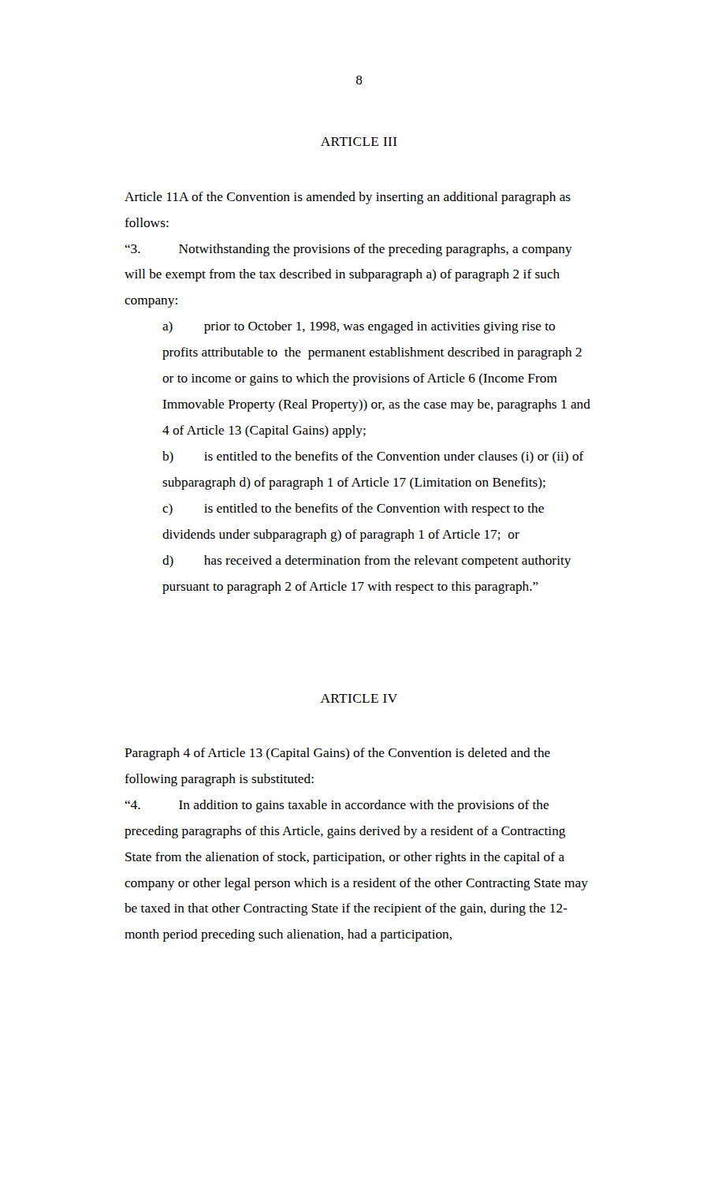8
ARTICLE III
Article 11A of the Convention is amended by inserting an additional paragraph as follows:
“3. Notwithstanding the provisions of the preceding paragraphs, a company will be exempt from the tax described in subparagraph a) of paragraph 2 if such company:
a) prior to October 1, 1998, was engaged in activities giving rise to profits attributable to the permanent establishment described in paragraph 2 or to income or gains to which the provisions of Article 6 (Income From Immovable Property (Real Property)) or, as the case may be, paragraphs 1 and 4 of Article 13 (Capital Gains) apply;
b) is entitled to the benefits of the Convention under clauses (i) or (ii) of subparagraph d) of paragraph 1 of Article 17 (Limitation on Benefits);
c) is entitled to the benefits of the Convention with respect to the dividends under subparagraph g) of paragraph 1 of Article 17; or
d) has received a determination from the relevant competent authority pursuant to paragraph 2 of Article 17 with respect to this paragraph.”
ARTICLE IV
Paragraph 4 of Article 13 (Capital Gains) of the Convention is deleted and the following paragraph is substituted:
“4. In addition to gains taxable in accordance with the provisions of the preceding paragraphs of this Article, gains derived by a resident of a Contracting State from the alienation of stock, participation, or other rights in the capital of a company or other legal person which is a resident of the other Contracting State may be taxed in that other Contracting State if the recipient of the gain, during the 12-month period preceding such alienation, had a participation,